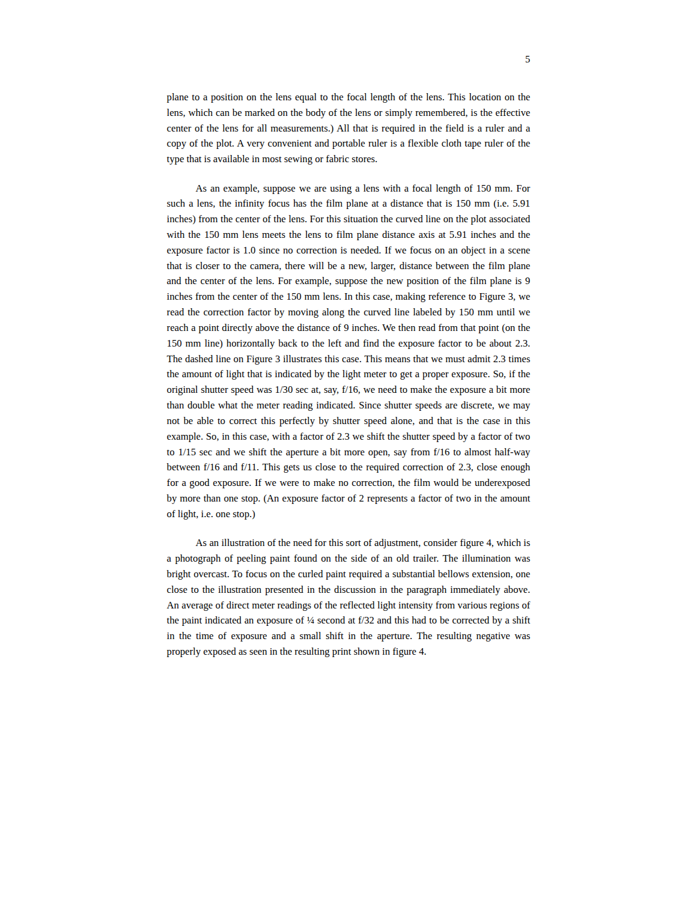5
plane to a position on the lens equal to the focal length of the lens. This location on the lens, which can be marked on the body of the lens or simply remembered, is the effective center of the lens for all measurements.) All that is required in the field is a ruler and a copy of the plot. A very convenient and portable ruler is a flexible cloth tape ruler of the type that is available in most sewing or fabric stores.
As an example, suppose we are using a lens with a focal length of 150 mm. For such a lens, the infinity focus has the film plane at a distance that is 150 mm (i.e. 5.91 inches) from the center of the lens. For this situation the curved line on the plot associated with the 150 mm lens meets the lens to film plane distance axis at 5.91 inches and the exposure factor is 1.0 since no correction is needed. If we focus on an object in a scene that is closer to the camera, there will be a new, larger, distance between the film plane and the center of the lens. For example, suppose the new position of the film plane is 9 inches from the center of the 150 mm lens. In this case, making reference to Figure 3, we read the correction factor by moving along the curved line labeled by 150 mm until we reach a point directly above the distance of 9 inches. We then read from that point (on the 150 mm line) horizontally back to the left and find the exposure factor to be about 2.3. The dashed line on Figure 3 illustrates this case. This means that we must admit 2.3 times the amount of light that is indicated by the light meter to get a proper exposure. So, if the original shutter speed was 1/30 sec at, say, f/16, we need to make the exposure a bit more than double what the meter reading indicated. Since shutter speeds are discrete, we may not be able to correct this perfectly by shutter speed alone, and that is the case in this example. So, in this case, with a factor of 2.3 we shift the shutter speed by a factor of two to 1/15 sec and we shift the aperture a bit more open, say from f/16 to almost half-way between f/16 and f/11. This gets us close to the required correction of 2.3, close enough for a good exposure. If we were to make no correction, the film would be underexposed by more than one stop. (An exposure factor of 2 represents a factor of two in the amount of light, i.e. one stop.)
As an illustration of the need for this sort of adjustment, consider figure 4, which is a photograph of peeling paint found on the side of an old trailer. The illumination was bright overcast. To focus on the curled paint required a substantial bellows extension, one close to the illustration presented in the discussion in the paragraph immediately above. An average of direct meter readings of the reflected light intensity from various regions of the paint indicated an exposure of ¼ second at f/32 and this had to be corrected by a shift in the time of exposure and a small shift in the aperture. The resulting negative was properly exposed as seen in the resulting print shown in figure 4.